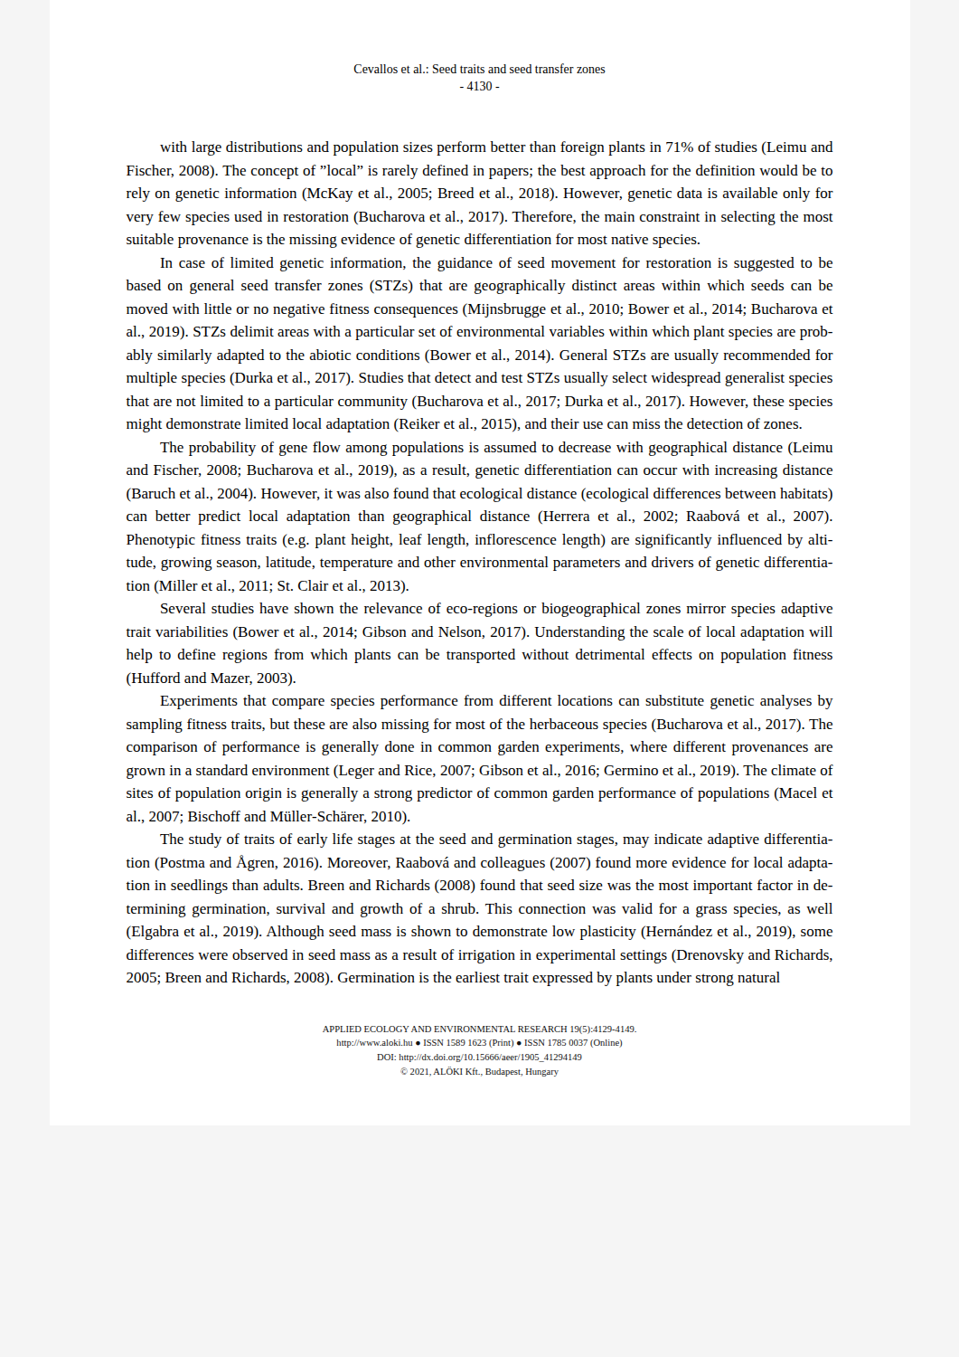Cevallos et al.: Seed traits and seed transfer zones - 4130 -
with large distributions and population sizes perform better than foreign plants in 71% of studies (Leimu and Fischer, 2008). The concept of ”local” is rarely defined in papers; the best approach for the definition would be to rely on genetic information (McKay et al., 2005; Breed et al., 2018). However, genetic data is available only for very few species used in restoration (Bucharova et al., 2017). Therefore, the main constraint in selecting the most suitable provenance is the missing evidence of genetic differentiation for most native species.
In case of limited genetic information, the guidance of seed movement for restoration is suggested to be based on general seed transfer zones (STZs) that are geographically distinct areas within which seeds can be moved with little or no negative fitness consequences (Mijnsbrugge et al., 2010; Bower et al., 2014; Bucharova et al., 2019). STZs delimit areas with a particular set of environmental variables within which plant species are probably similarly adapted to the abiotic conditions (Bower et al., 2014). General STZs are usually recommended for multiple species (Durka et al., 2017). Studies that detect and test STZs usually select widespread generalist species that are not limited to a particular community (Bucharova et al., 2017; Durka et al., 2017). However, these species might demonstrate limited local adaptation (Reiker et al., 2015), and their use can miss the detection of zones.
The probability of gene flow among populations is assumed to decrease with geographical distance (Leimu and Fischer, 2008; Bucharova et al., 2019), as a result, genetic differentiation can occur with increasing distance (Baruch et al., 2004). However, it was also found that ecological distance (ecological differences between habitats) can better predict local adaptation than geographical distance (Herrera et al., 2002; Raabová et al., 2007). Phenotypic fitness traits (e.g. plant height, leaf length, inflorescence length) are significantly influenced by altitude, growing season, latitude, temperature and other environmental parameters and drivers of genetic differentiation (Miller et al., 2011; St. Clair et al., 2013).
Several studies have shown the relevance of eco-regions or biogeographical zones mirror species adaptive trait variabilities (Bower et al., 2014; Gibson and Nelson, 2017). Understanding the scale of local adaptation will help to define regions from which plants can be transported without detrimental effects on population fitness (Hufford and Mazer, 2003).
Experiments that compare species performance from different locations can substitute genetic analyses by sampling fitness traits, but these are also missing for most of the herbaceous species (Bucharova et al., 2017). The comparison of performance is generally done in common garden experiments, where different provenances are grown in a standard environment (Leger and Rice, 2007; Gibson et al., 2016; Germino et al., 2019). The climate of sites of population origin is generally a strong predictor of common garden performance of populations (Macel et al., 2007; Bischoff and Müller‑Schärer, 2010).
The study of traits of early life stages at the seed and germination stages, may indicate adaptive differentiation (Postma and Ågren, 2016). Moreover, Raabová and colleagues (2007) found more evidence for local adaptation in seedlings than adults. Breen and Richards (2008) found that seed size was the most important factor in determining germination, survival and growth of a shrub. This connection was valid for a grass species, as well (Elgabra et al., 2019). Although seed mass is shown to demonstrate low plasticity (Hernández et al., 2019), some differences were observed in seed mass as a result of irrigation in experimental settings (Drenovsky and Richards, 2005; Breen and Richards, 2008). Germination is the earliest trait expressed by plants under strong natural
APPLIED ECOLOGY AND ENVIRONMENTAL RESEARCH 19(5):4129-4149. http://www.aloki.hu ● ISSN 1589 1623 (Print) ● ISSN 1785 0037 (Online) DOI: http://dx.doi.org/10.15666/aeer/1905_41294149 © 2021, ALÖKI Kft., Budapest, Hungary